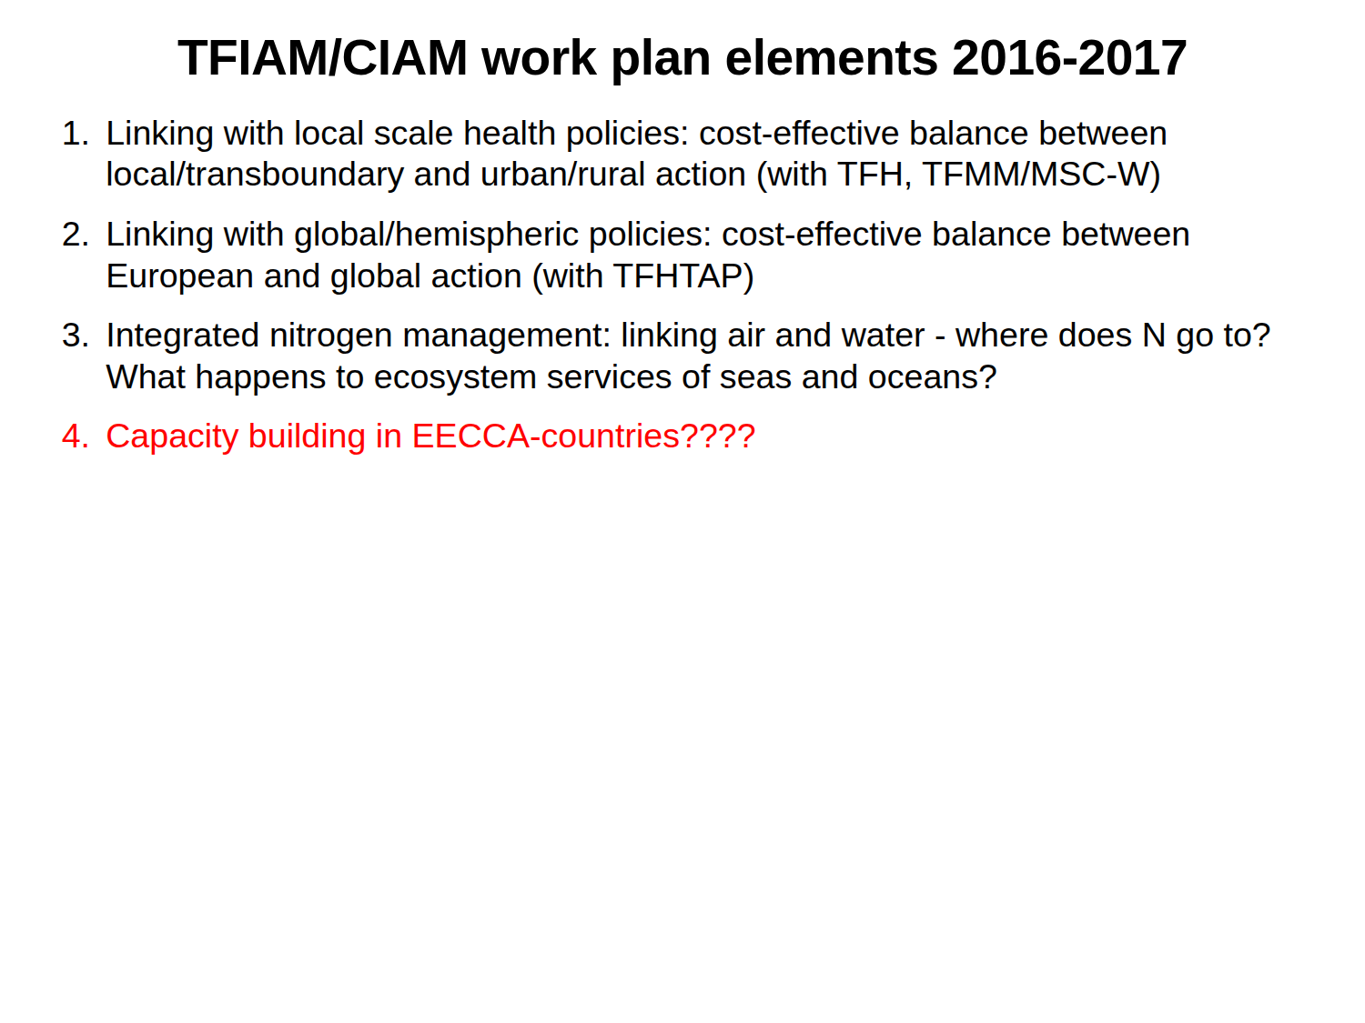TFIAM/CIAM work plan elements 2016-2017
Linking with local scale health policies: cost-effective balance between local/transboundary and urban/rural action (with TFH, TFMM/MSC-W)
Linking with global/hemispheric policies: cost-effective balance between European and global action (with TFHTAP)
Integrated nitrogen management: linking air and water - where does N go to? What happens to ecosystem services of seas and oceans?
Capacity building in EECCA-countries????